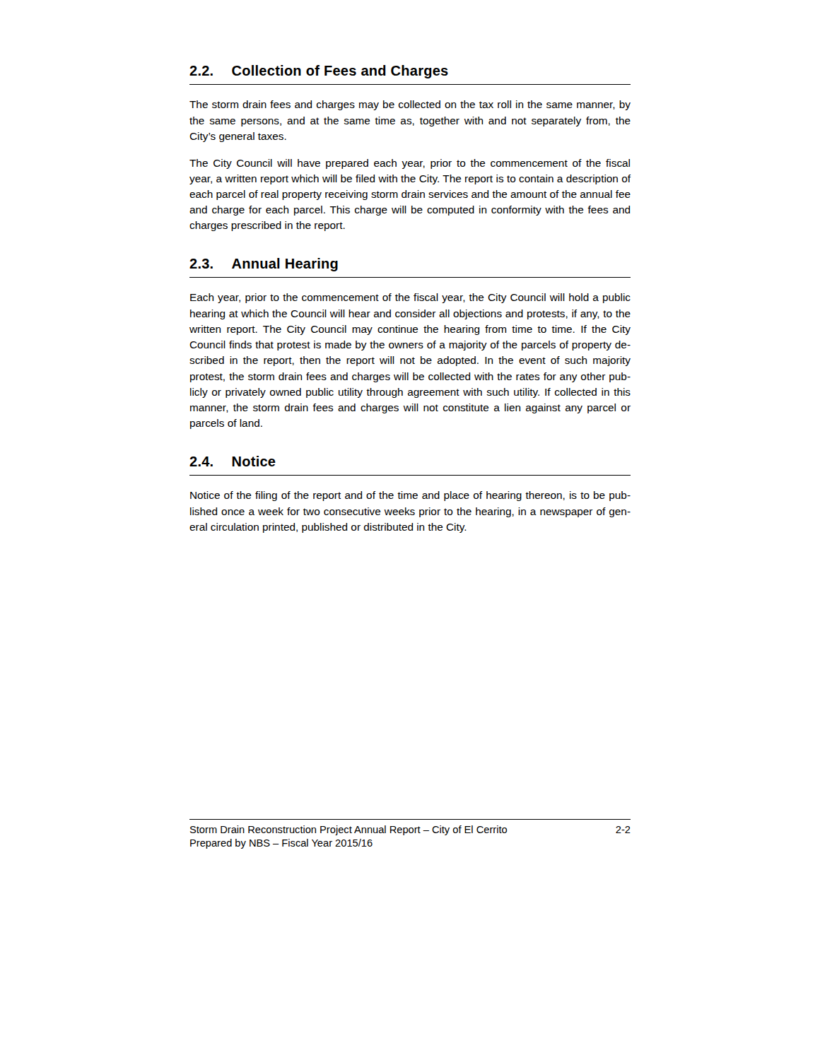2.2. Collection of Fees and Charges
The storm drain fees and charges may be collected on the tax roll in the same manner, by the same persons, and at the same time as, together with and not separately from, the City’s general taxes.
The City Council will have prepared each year, prior to the commencement of the fiscal year, a written report which will be filed with the City. The report is to contain a description of each parcel of real property receiving storm drain services and the amount of the annual fee and charge for each parcel. This charge will be computed in conformity with the fees and charges prescribed in the report.
2.3. Annual Hearing
Each year, prior to the commencement of the fiscal year, the City Council will hold a public hearing at which the Council will hear and consider all objections and protests, if any, to the written report. The City Council may continue the hearing from time to time. If the City Council finds that protest is made by the owners of a majority of the parcels of property described in the report, then the report will not be adopted. In the event of such majority protest, the storm drain fees and charges will be collected with the rates for any other publicly or privately owned public utility through agreement with such utility. If collected in this manner, the storm drain fees and charges will not constitute a lien against any parcel or parcels of land.
2.4. Notice
Notice of the filing of the report and of the time and place of hearing thereon, is to be published once a week for two consecutive weeks prior to the hearing, in a newspaper of general circulation printed, published or distributed in the City.
Storm Drain Reconstruction Project Annual Report – City of El Cerrito
Prepared by NBS – Fiscal Year 2015/16
2-2